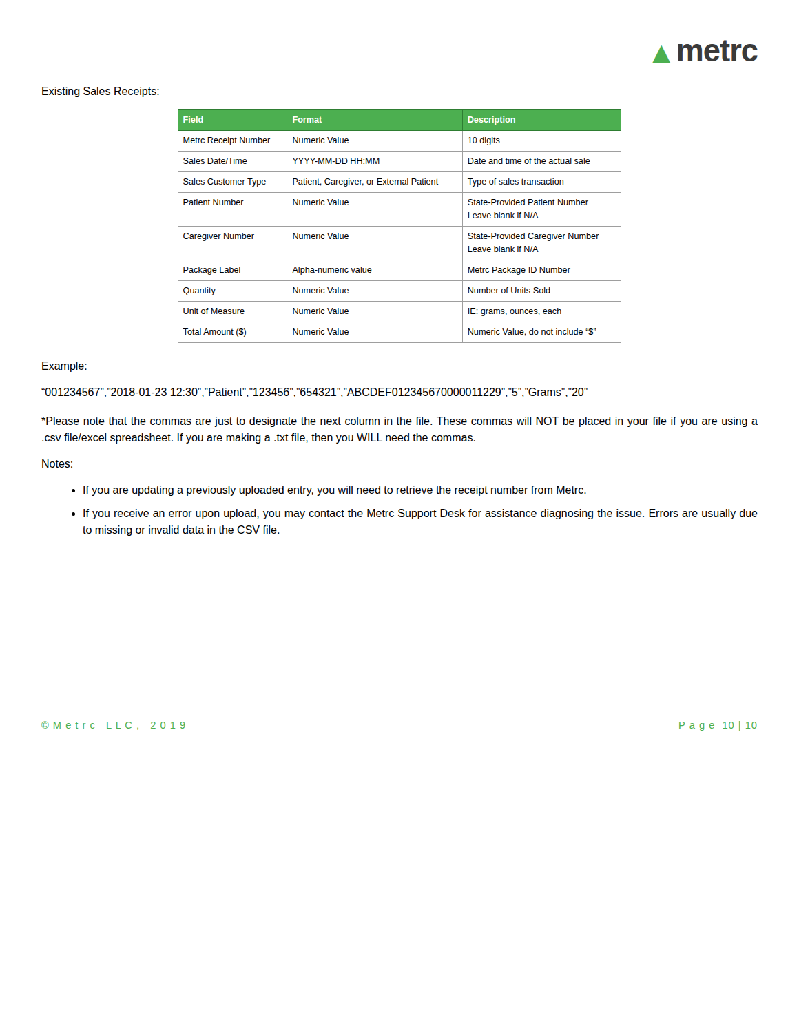▲metrc
Existing Sales Receipts:
| Field | Format | Description |
| --- | --- | --- |
| Metrc Receipt Number | Numeric Value | 10 digits |
| Sales Date/Time | YYYY-MM-DD HH:MM | Date and time of the actual sale |
| Sales Customer Type | Patient, Caregiver, or External Patient | Type of sales transaction |
| Patient Number | Numeric Value | State-Provided Patient Number Leave blank if N/A |
| Caregiver Number | Numeric Value | State-Provided Caregiver Number Leave blank if N/A |
| Package Label | Alpha-numeric value | Metrc Package ID Number |
| Quantity | Numeric Value | Number of Units Sold |
| Unit of Measure | Numeric Value | IE: grams, ounces, each |
| Total Amount ($) | Numeric Value | Numeric Value, do not include “$” |
Example:
“001234567”,”2018-01-23 12:30”,”Patient”,”123456”,”654321”,”ABCDEF012345670000011229”,”5”,”Grams”,”20”
*Please note that the commas are just to designate the next column in the file. These commas will NOT be placed in your file if you are using a .csv file/excel spreadsheet. If you are making a .txt file, then you WILL need the commas.
Notes:
If you are updating a previously uploaded entry, you will need to retrieve the receipt number from Metrc.
If you receive an error upon upload, you may contact the Metrc Support Desk for assistance diagnosing the issue. Errors are usually due to missing or invalid data in the CSV file.
© M e t r c L L C , 2 0 1 9 P a g e 10 | 10